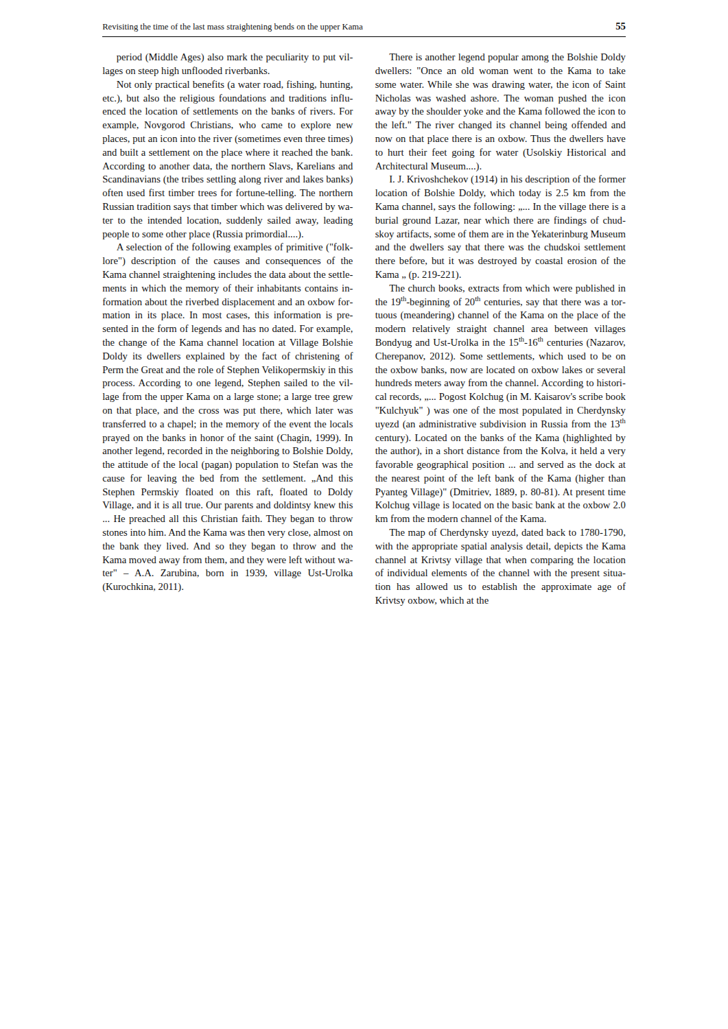Revisiting the time of the last mass straightening bends on the upper Kama 55
period (Middle Ages) also mark the peculiarity to put villages on steep high unflooded riverbanks.
Not only practical benefits (a water road, fishing, hunting, etc.), but also the religious foundations and traditions influenced the location of settlements on the banks of rivers. For example, Novgorod Christians, who came to explore new places, put an icon into the river (sometimes even three times) and built a settlement on the place where it reached the bank. According to another data, the northern Slavs, Karelians and Scandinavians (the tribes settling along river and lakes banks) often used first timber trees for fortune-telling. The northern Russian tradition says that timber which was delivered by water to the intended location, suddenly sailed away, leading people to some other place (Russia primordial....).
A selection of the following examples of primitive ("folklore") description of the causes and consequences of the Kama channel straightening includes the data about the settlements in which the memory of their inhabitants contains information about the riverbed displacement and an oxbow formation in its place. In most cases, this information is presented in the form of legends and has no dated. For example, the change of the Kama channel location at Village Bolshie Doldy its dwellers explained by the fact of christening of Perm the Great and the role of Stephen Velikopermskiy in this process. According to one legend, Stephen sailed to the village from the upper Kama on a large stone; a large tree grew on that place, and the cross was put there, which later was transferred to a chapel; in the memory of the event the locals prayed on the banks in honor of the saint (Chagin, 1999). In another legend, recorded in the neighboring to Bolshie Doldy, the attitude of the local (pagan) population to Stefan was the cause for leaving the bed from the settlement. „And this Stephen Permskiy floated on this raft, floated to Doldy Village, and it is all true. Our parents and doldintsy knew this ... He preached all this Christian faith. They began to throw stones into him. And the Kama was then very close, almost on the bank they lived. And so they began to throw and the Kama moved away from them, and they were left without water" – A.A. Zarubina, born in 1939, village Ust-Urolka (Kurochkina, 2011).
There is another legend popular among the Bolshie Doldy dwellers: "Once an old woman went to the Kama to take some water. While she was drawing water, the icon of Saint Nicholas was washed ashore. The woman pushed the icon away by the shoulder yoke and the Kama followed the icon to the left." The river changed its channel being offended and now on that place there is an oxbow. Thus the dwellers have to hurt their feet going for water (Usolskiy Historical and Architectural Museum....).
I. J. Krivoshchekov (1914) in his description of the former location of Bolshie Doldy, which today is 2.5 km from the Kama channel, says the following: „... In the village there is a burial ground Lazar, near which there are findings of chudskoy artifacts, some of them are in the Yekaterinburg Museum and the dwellers say that there was the chudskoi settlement there before, but it was destroyed by coastal erosion of the Kama „ (p. 219-221).
The church books, extracts from which were published in the 19th-beginning of 20th centuries, say that there was a tortuous (meandering) channel of the Kama on the place of the modern relatively straight channel area between villages Bondyug and Ust-Urolka in the 15th-16th centuries (Nazarov, Cherepanov, 2012). Some settlements, which used to be on the oxbow banks, now are located on oxbow lakes or several hundreds meters away from the channel. According to historical records, „... Pogost Kolchug (in M. Kaisarov's scribe book "Kulchyuk" ) was one of the most populated in Cherdynsky uyezd (an administrative subdivision in Russia from the 13th century). Located on the banks of the Kama (highlighted by the author), in a short distance from the Kolva, it held a very favorable geographical position ... and served as the dock at the nearest point of the left bank of the Kama (higher than Pyanteg Village)" (Dmitriev, 1889, p. 80-81). At present time Kolchug village is located on the basic bank at the oxbow 2.0 km from the modern channel of the Kama.
The map of Cherdynsky uyezd, dated back to 1780-1790, with the appropriate spatial analysis detail, depicts the Kama channel at Krivtsy village that when comparing the location of individual elements of the channel with the present situation has allowed us to establish the approximate age of Krivtsy oxbow, which at the